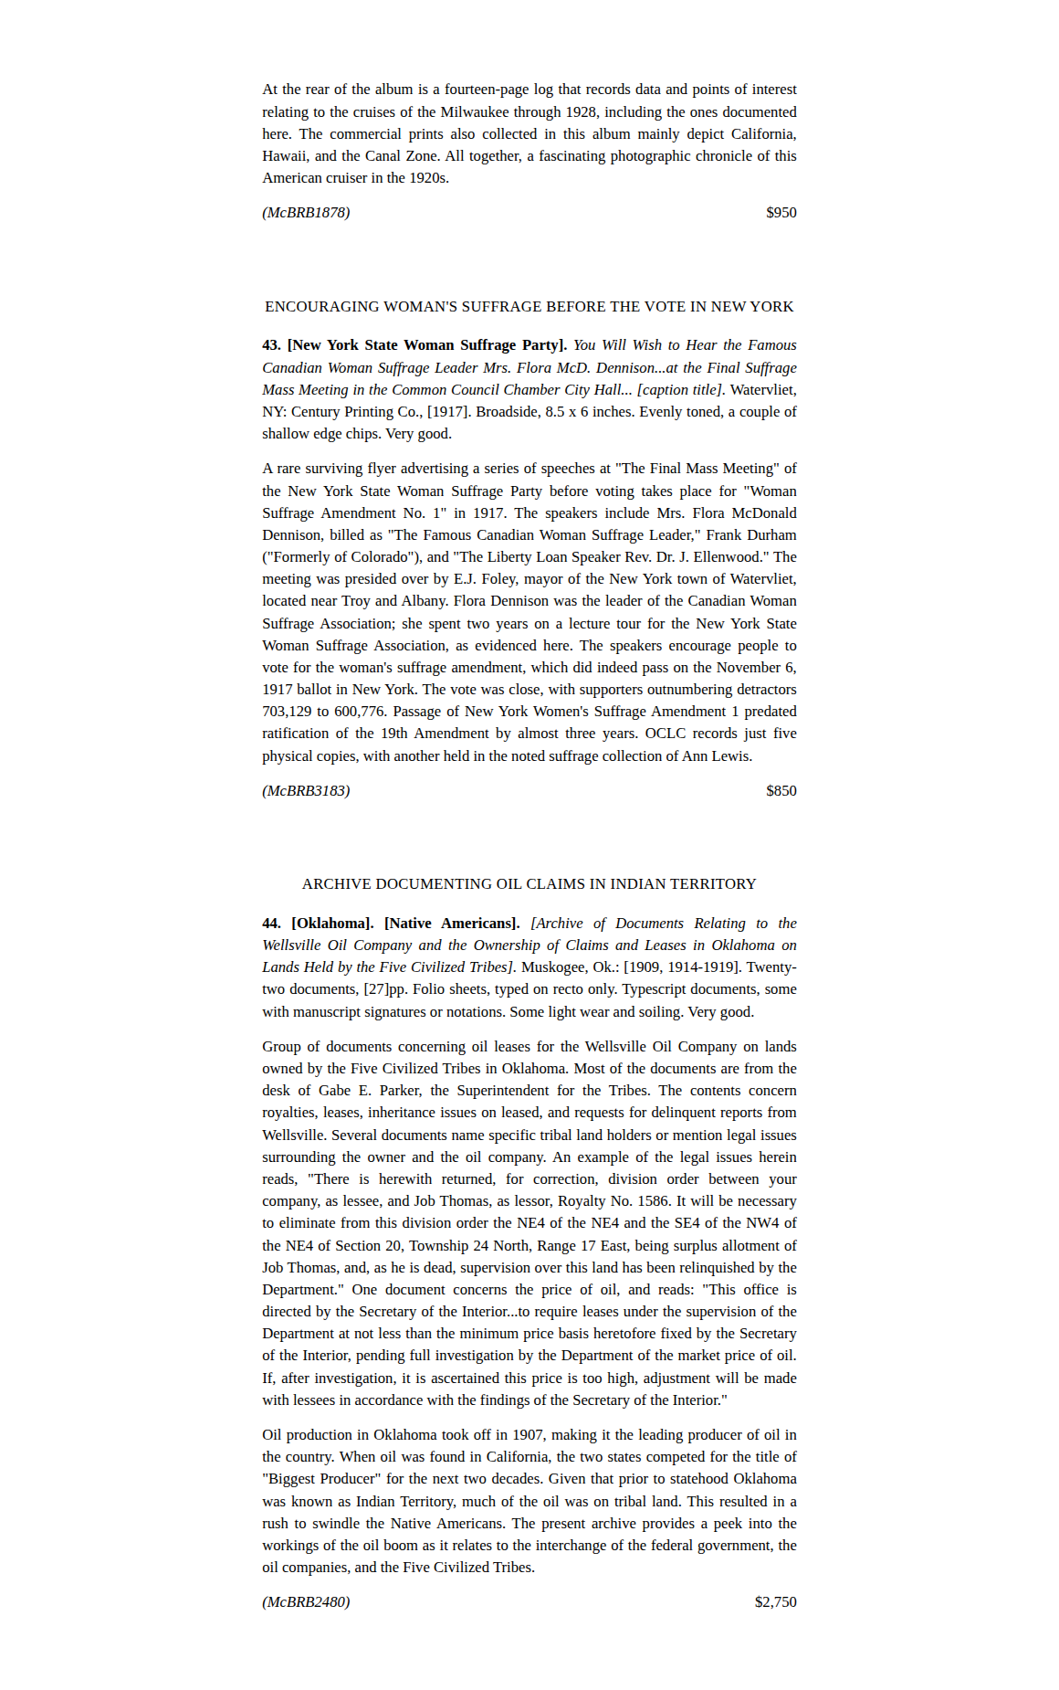At the rear of the album is a fourteen-page log that records data and points of interest relating to the cruises of the Milwaukee through 1928, including the ones documented here. The commercial prints also collected in this album mainly depict California, Hawaii, and the Canal Zone. All together, a fascinating photographic chronicle of this American cruiser in the 1920s.
(McBRB1878) $950
ENCOURAGING WOMAN'S SUFFRAGE BEFORE THE VOTE IN NEW YORK
43. [New York State Woman Suffrage Party]. You Will Wish to Hear the Famous Canadian Woman Suffrage Leader Mrs. Flora McD. Dennison...at the Final Suffrage Mass Meeting in the Common Council Chamber City Hall... [caption title]. Watervliet, NY: Century Printing Co., [1917]. Broadside, 8.5 x 6 inches. Evenly toned, a couple of shallow edge chips. Very good.
A rare surviving flyer advertising a series of speeches at "The Final Mass Meeting" of the New York State Woman Suffrage Party before voting takes place for "Woman Suffrage Amendment No. 1" in 1917. The speakers include Mrs. Flora McDonald Dennison, billed as "The Famous Canadian Woman Suffrage Leader," Frank Durham ("Formerly of Colorado"), and "The Liberty Loan Speaker Rev. Dr. J. Ellenwood." The meeting was presided over by E.J. Foley, mayor of the New York town of Watervliet, located near Troy and Albany. Flora Dennison was the leader of the Canadian Woman Suffrage Association; she spent two years on a lecture tour for the New York State Woman Suffrage Association, as evidenced here. The speakers encourage people to vote for the woman's suffrage amendment, which did indeed pass on the November 6, 1917 ballot in New York. The vote was close, with supporters outnumbering detractors 703,129 to 600,776. Passage of New York Women's Suffrage Amendment 1 predated ratification of the 19th Amendment by almost three years. OCLC records just five physical copies, with another held in the noted suffrage collection of Ann Lewis.
(McBRB3183) $850
ARCHIVE DOCUMENTING OIL CLAIMS IN INDIAN TERRITORY
44. [Oklahoma]. [Native Americans]. [Archive of Documents Relating to the Wellsville Oil Company and the Ownership of Claims and Leases in Oklahoma on Lands Held by the Five Civilized Tribes]. Muskogee, Ok.: [1909, 1914-1919]. Twenty-two documents, [27]pp. Folio sheets, typed on recto only. Typescript documents, some with manuscript signatures or notations. Some light wear and soiling. Very good.
Group of documents concerning oil leases for the Wellsville Oil Company on lands owned by the Five Civilized Tribes in Oklahoma. Most of the documents are from the desk of Gabe E. Parker, the Superintendent for the Tribes. The contents concern royalties, leases, inheritance issues on leased, and requests for delinquent reports from Wellsville. Several documents name specific tribal land holders or mention legal issues surrounding the owner and the oil company. An example of the legal issues herein reads, "There is herewith returned, for correction, division order between your company, as lessee, and Job Thomas, as lessor, Royalty No. 1586. It will be necessary to eliminate from this division order the NE4 of the NE4 and the SE4 of the NW4 of the NE4 of Section 20, Township 24 North, Range 17 East, being surplus allotment of Job Thomas, and, as he is dead, supervision over this land has been relinquished by the Department." One document concerns the price of oil, and reads: "This office is directed by the Secretary of the Interior...to require leases under the supervision of the Department at not less than the minimum price basis heretofore fixed by the Secretary of the Interior, pending full investigation by the Department of the market price of oil. If, after investigation, it is ascertained this price is too high, adjustment will be made with lessees in accordance with the findings of the Secretary of the Interior."
Oil production in Oklahoma took off in 1907, making it the leading producer of oil in the country. When oil was found in California, the two states competed for the title of "Biggest Producer" for the next two decades. Given that prior to statehood Oklahoma was known as Indian Territory, much of the oil was on tribal land. This resulted in a rush to swindle the Native Americans. The present archive provides a peek into the workings of the oil boom as it relates to the interchange of the federal government, the oil companies, and the Five Civilized Tribes.
(McBRB2480) $2,750